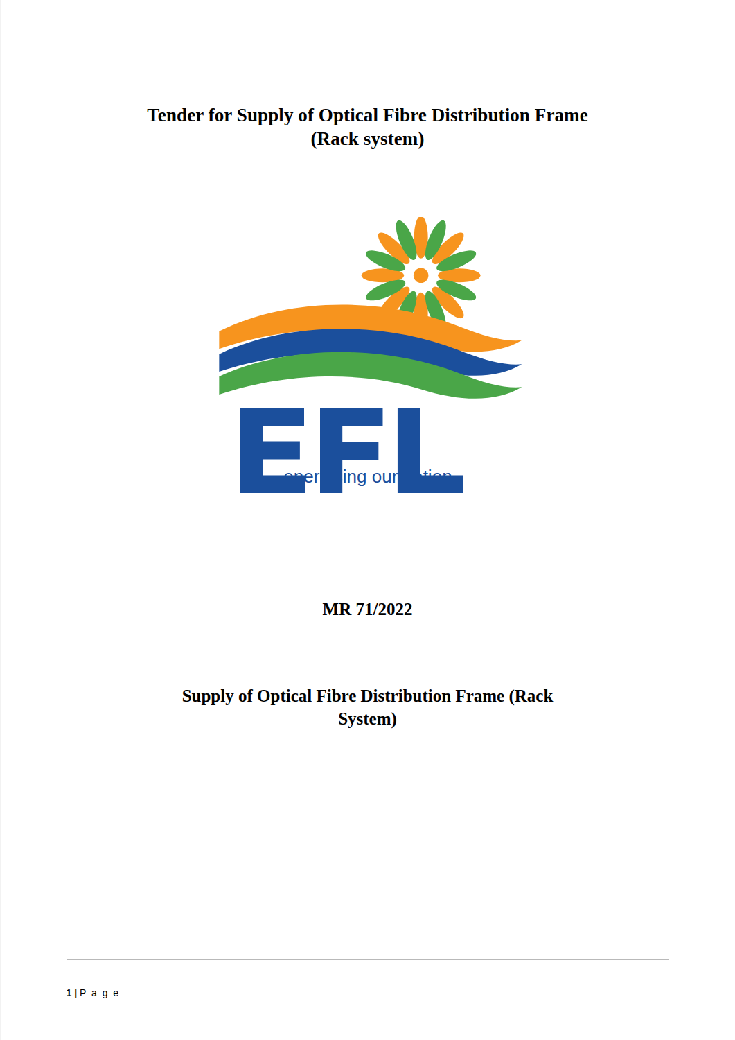Tender for Supply of Optical Fibre Distribution Frame
(Rack system)
energising our nation
MR 71/2022
Supply of Optical Fibre Distribution Frame (Rack
System)
1 | P a g e